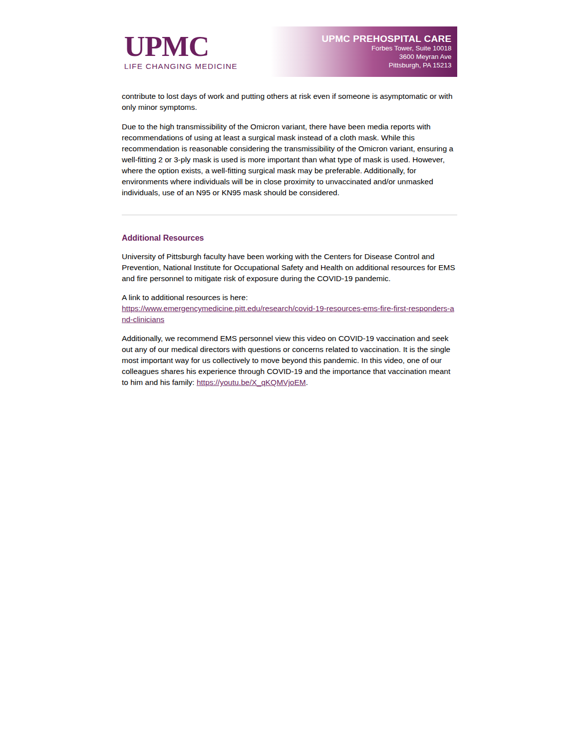UPMC
LIFE CHANGING MEDICINE
UPMC PREHOSPITAL CARE
Forbes Tower, Suite 10018
3600 Meyran Ave
Pittsburgh, PA 15213
contribute to lost days of work and putting others at risk even if someone is asymptomatic or with only minor symptoms.
Due to the high transmissibility of the Omicron variant, there have been media reports with recommendations of using at least a surgical mask instead of a cloth mask. While this recommendation is reasonable considering the transmissibility of the Omicron variant, ensuring a well-fitting 2 or 3-ply mask is used is more important than what type of mask is used. However, where the option exists, a well-fitting surgical mask may be preferable. Additionally, for environments where individuals will be in close proximity to unvaccinated and/or unmasked individuals, use of an N95 or KN95 mask should be considered.
Additional Resources
University of Pittsburgh faculty have been working with the Centers for Disease Control and Prevention, National Institute for Occupational Safety and Health on additional resources for EMS and fire personnel to mitigate risk of exposure during the COVID-19 pandemic.
A link to additional resources is here:
https://www.emergencymedicine.pitt.edu/research/covid-19-resources-ems-fire-first-responders-and-clinicians
Additionally, we recommend EMS personnel view this video on COVID-19 vaccination and seek out any of our medical directors with questions or concerns related to vaccination. It is the single most important way for us collectively to move beyond this pandemic. In this video, one of our colleagues shares his experience through COVID-19 and the importance that vaccination meant to him and his family: https://youtu.be/X_qKQMVjoEM.